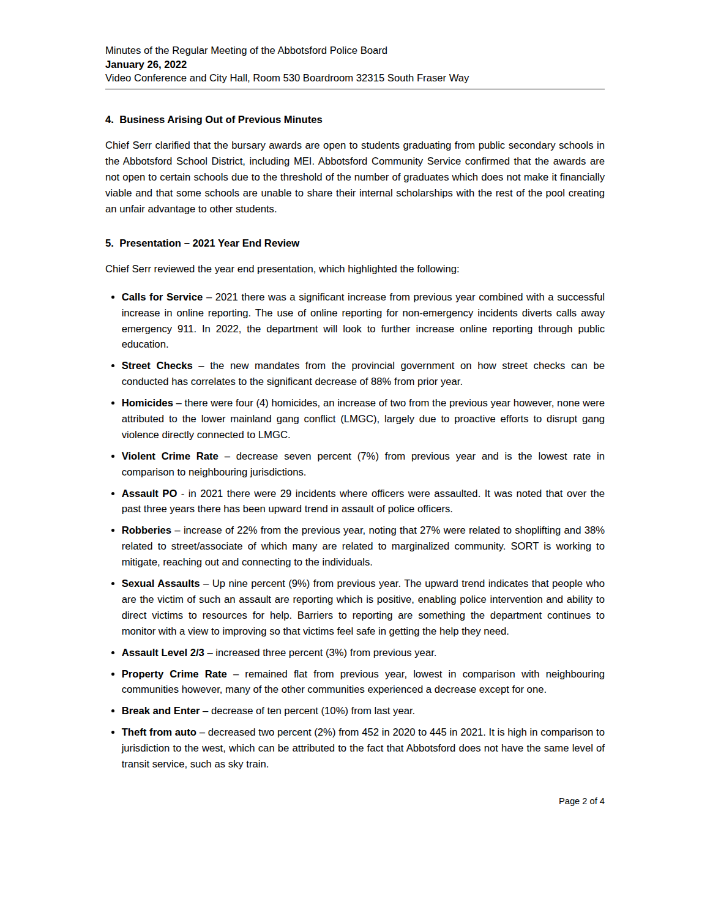Minutes of the Regular Meeting of the Abbotsford Police Board
January 26, 2022
Video Conference and City Hall, Room 530 Boardroom 32315 South Fraser Way
4. Business Arising Out of Previous Minutes
Chief Serr clarified that the bursary awards are open to students graduating from public secondary schools in the Abbotsford School District, including MEI. Abbotsford Community Service confirmed that the awards are not open to certain schools due to the threshold of the number of graduates which does not make it financially viable and that some schools are unable to share their internal scholarships with the rest of the pool creating an unfair advantage to other students.
5. Presentation – 2021 Year End Review
Chief Serr reviewed the year end presentation, which highlighted the following:
Calls for Service – 2021 there was a significant increase from previous year combined with a successful increase in online reporting. The use of online reporting for non-emergency incidents diverts calls away emergency 911. In 2022, the department will look to further increase online reporting through public education.
Street Checks – the new mandates from the provincial government on how street checks can be conducted has correlates to the significant decrease of 88% from prior year.
Homicides – there were four (4) homicides, an increase of two from the previous year however, none were attributed to the lower mainland gang conflict (LMGC), largely due to proactive efforts to disrupt gang violence directly connected to LMGC.
Violent Crime Rate – decrease seven percent (7%) from previous year and is the lowest rate in comparison to neighbouring jurisdictions.
Assault PO - in 2021 there were 29 incidents where officers were assaulted. It was noted that over the past three years there has been upward trend in assault of police officers.
Robberies – increase of 22% from the previous year, noting that 27% were related to shoplifting and 38% related to street/associate of which many are related to marginalized community. SORT is working to mitigate, reaching out and connecting to the individuals.
Sexual Assaults – Up nine percent (9%) from previous year. The upward trend indicates that people who are the victim of such an assault are reporting which is positive, enabling police intervention and ability to direct victims to resources for help. Barriers to reporting are something the department continues to monitor with a view to improving so that victims feel safe in getting the help they need.
Assault Level 2/3 – increased three percent (3%) from previous year.
Property Crime Rate – remained flat from previous year, lowest in comparison with neighbouring communities however, many of the other communities experienced a decrease except for one.
Break and Enter – decrease of ten percent (10%) from last year.
Theft from auto – decreased two percent (2%) from 452 in 2020 to 445 in 2021. It is high in comparison to jurisdiction to the west, which can be attributed to the fact that Abbotsford does not have the same level of transit service, such as sky train.
Page 2 of 4